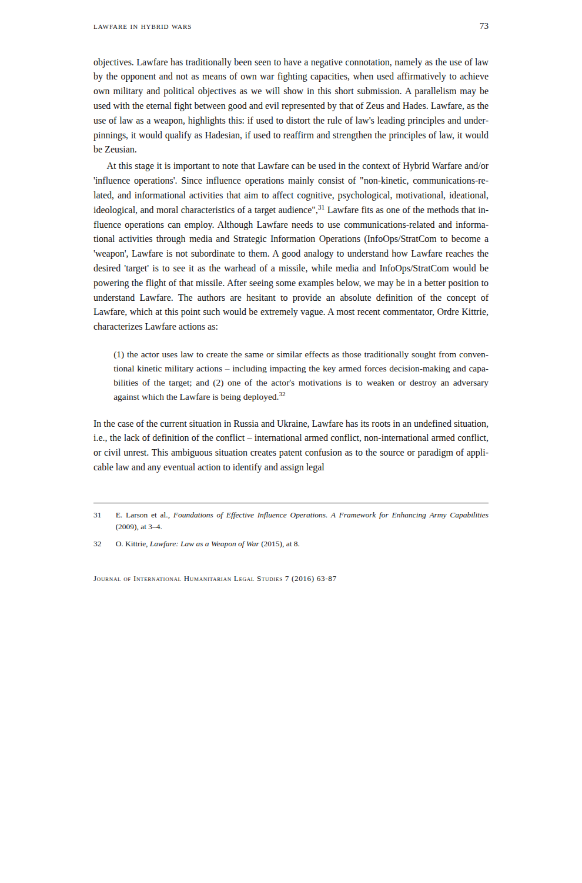Lawfare in Hybrid Wars 73
objectives. Lawfare has traditionally been seen to have a negative connotation, namely as the use of law by the opponent and not as means of own war fighting capacities, when used affirmatively to achieve own military and political objectives as we will show in this short submission. A parallelism may be used with the eternal fight between good and evil represented by that of Zeus and Hades. Lawfare, as the use of law as a weapon, highlights this: if used to distort the rule of law's leading principles and underpinnings, it would qualify as Hadesian, if used to reaffirm and strengthen the principles of law, it would be Zeusian.
At this stage it is important to note that Lawfare can be used in the context of Hybrid Warfare and/or 'influence operations'. Since influence operations mainly consist of "non-kinetic, communications-related, and informational activities that aim to affect cognitive, psychological, motivational, ideational, ideological, and moral characteristics of a target audience",31 Lawfare fits as one of the methods that influence operations can employ. Although Lawfare needs to use communications-related and informational activities through media and Strategic Information Operations (InfoOps/StratCom to become a 'weapon', Lawfare is not subordinate to them. A good analogy to understand how Lawfare reaches the desired 'target' is to see it as the warhead of a missile, while media and InfoOps/StratCom would be powering the flight of that missile. After seeing some examples below, we may be in a better position to understand Lawfare. The authors are hesitant to provide an absolute definition of the concept of Lawfare, which at this point such would be extremely vague. A most recent commentator, Ordre Kittrie, characterizes Lawfare actions as:
(1) the actor uses law to create the same or similar effects as those traditionally sought from conventional kinetic military actions – including impacting the key armed forces decision-making and capabilities of the target; and (2) one of the actor's motivations is to weaken or destroy an adversary against which the Lawfare is being deployed.32
In the case of the current situation in Russia and Ukraine, Lawfare has its roots in an undefined situation, i.e., the lack of definition of the conflict – international armed conflict, non-international armed conflict, or civil unrest. This ambiguous situation creates patent confusion as to the source or paradigm of applicable law and any eventual action to identify and assign legal
31 E. Larson et al., Foundations of Effective Influence Operations. A Framework for Enhancing Army Capabilities (2009), at 3–4.
32 O. Kittrie, Lawfare: Law as a Weapon of War (2015), at 8.
Journal of International Humanitarian Legal Studies 7 (2016) 63-87